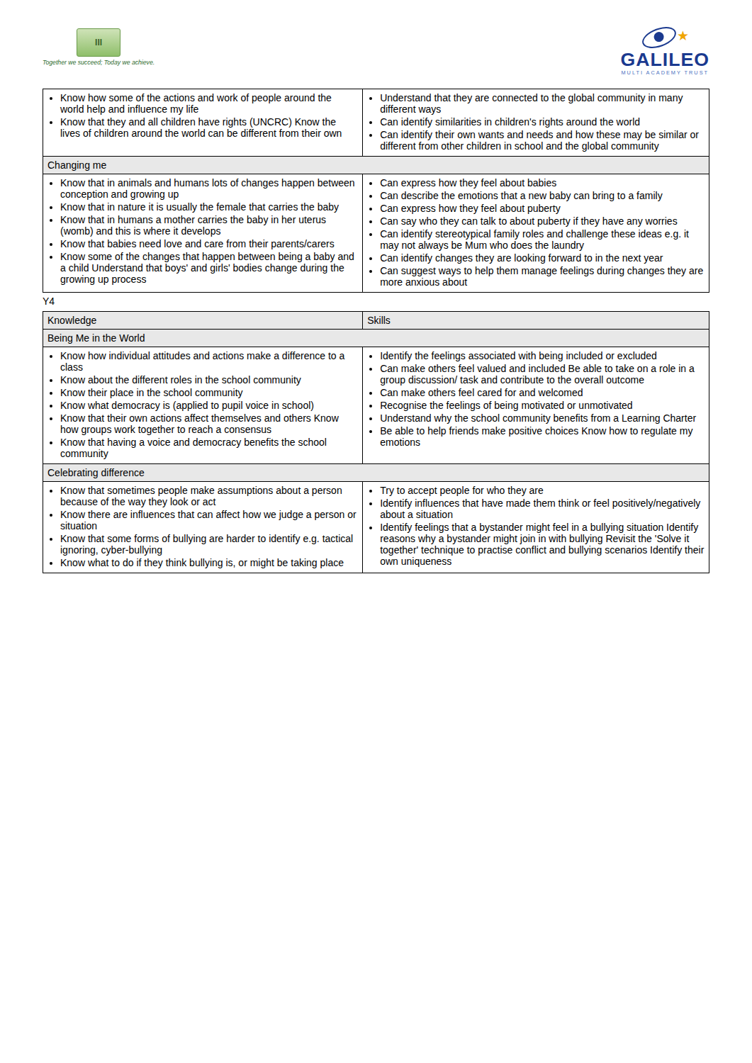Together we succeed; Today we achieve.
★
GALILEO
MULTI ACADEMY TRUST
| Know how some of the actions and work of people around the world help and influence my life Know that they and all children have rights (UNCRC) Know the lives of children around the world can be different from their own | Understand that they are connected to the global community in many different ways Can identify similarities in children's rights around the world Can identify their own wants and needs and how these may be similar or different from other children in school and the global community |
| Changing me |
| Know that in animals and humans lots of changes happen between conception and growing up Know that in nature it is usually the female that carries the baby Know that in humans a mother carries the baby in her uterus (womb) and this is where it develops Know that babies need love and care from their parents/carers Know some of the changes that happen between being a baby and a child Understand that boys' and girls' bodies change during the growing up process | Can express how they feel about babies Can describe the emotions that a new baby can bring to a family Can express how they feel about puberty Can say who they can talk to about puberty if they have any worries Can identify stereotypical family roles and challenge these ideas e.g. it may not always be Mum who does the laundry Can identify changes they are looking forward to in the next year Can suggest ways to help them manage feelings during changes they are more anxious about |
Y4
| Knowledge | Skills |
| --- | --- |
| Being Me in the World |
| Know how individual attitudes and actions make a difference to a class Know about the different roles in the school community Know their place in the school community Know what democracy is (applied to pupil voice in school) Know that their own actions affect themselves and others Know how groups work together to reach a consensus Know that having a voice and democracy benefits the school community | Identify the feelings associated with being included or excluded Can make others feel valued and included Be able to take on a role in a group discussion/ task and contribute to the overall outcome Can make others feel cared for and welcomed Recognise the feelings of being motivated or unmotivated Understand why the school community benefits from a Learning Charter Be able to help friends make positive choices Know how to regulate my emotions |
| Celebrating difference |
| Know that sometimes people make assumptions about a person because of the way they look or act Know there are influences that can affect how we judge a person or situation Know that some forms of bullying are harder to identify e.g. tactical ignoring, cyber-bullying Know what to do if they think bullying is, or might be taking place | Try to accept people for who they are Identify influences that have made them think or feel positively/negatively about a situation Identify feelings that a bystander might feel in a bullying situation Identify reasons why a bystander might join in with bullying Revisit the 'Solve it together' technique to practise conflict and bullying scenarios Identify their own uniqueness |